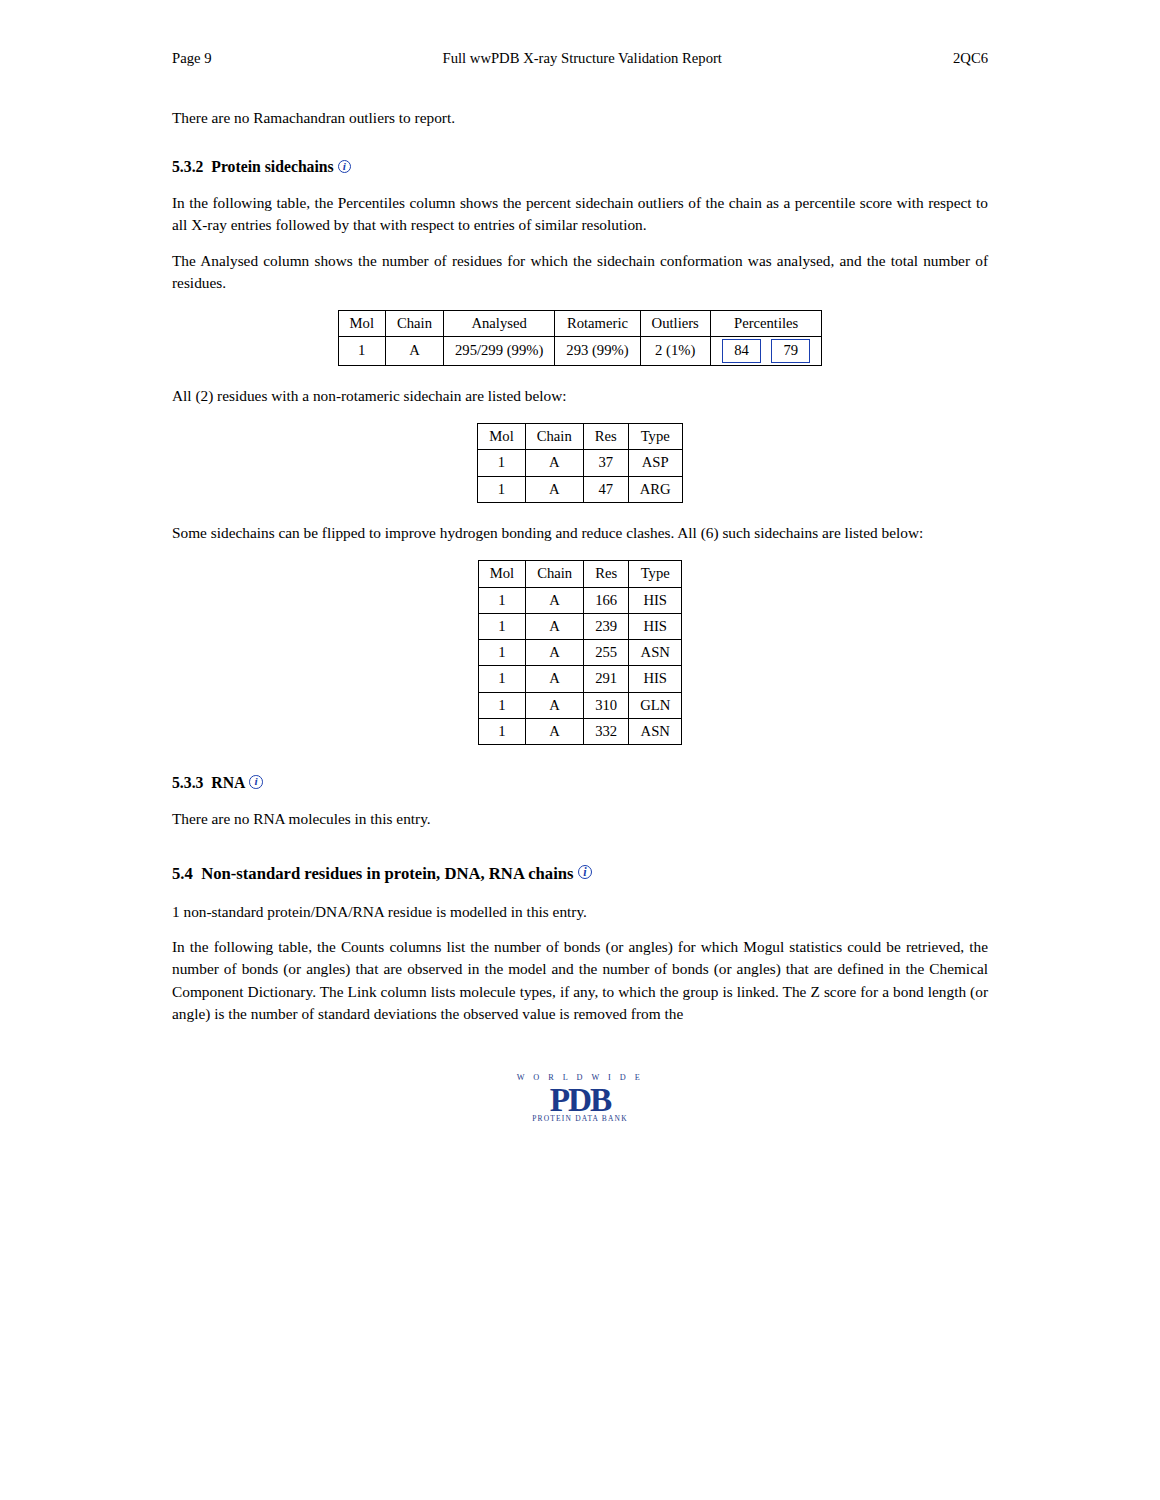Page 9
Full wwPDB X-ray Structure Validation Report
2QC6
There are no Ramachandran outliers to report.
5.3.2 Protein sidechains
In the following table, the Percentiles column shows the percent sidechain outliers of the chain as a percentile score with respect to all X-ray entries followed by that with respect to entries of similar resolution.
The Analysed column shows the number of residues for which the sidechain conformation was analysed, and the total number of residues.
| Mol | Chain | Analysed | Rotameric | Outliers | Percentiles |
| --- | --- | --- | --- | --- | --- |
| 1 | A | 295/299 (99%) | 293 (99%) | 2 (1%) | 84 79 |
All (2) residues with a non-rotameric sidechain are listed below:
| Mol | Chain | Res | Type |
| --- | --- | --- | --- |
| 1 | A | 37 | ASP |
| 1 | A | 47 | ARG |
Some sidechains can be flipped to improve hydrogen bonding and reduce clashes. All (6) such sidechains are listed below:
| Mol | Chain | Res | Type |
| --- | --- | --- | --- |
| 1 | A | 166 | HIS |
| 1 | A | 239 | HIS |
| 1 | A | 255 | ASN |
| 1 | A | 291 | HIS |
| 1 | A | 310 | GLN |
| 1 | A | 332 | ASN |
5.3.3 RNA
There are no RNA molecules in this entry.
5.4 Non-standard residues in protein, DNA, RNA chains
1 non-standard protein/DNA/RNA residue is modelled in this entry.
In the following table, the Counts columns list the number of bonds (or angles) for which Mogul statistics could be retrieved, the number of bonds (or angles) that are observed in the model and the number of bonds (or angles) that are defined in the Chemical Component Dictionary. The Link column lists molecule types, if any, to which the group is linked. The Z score for a bond length (or angle) is the number of standard deviations the observed value is removed from the
W O R L D W I D E
PDB
Protein Data Bank